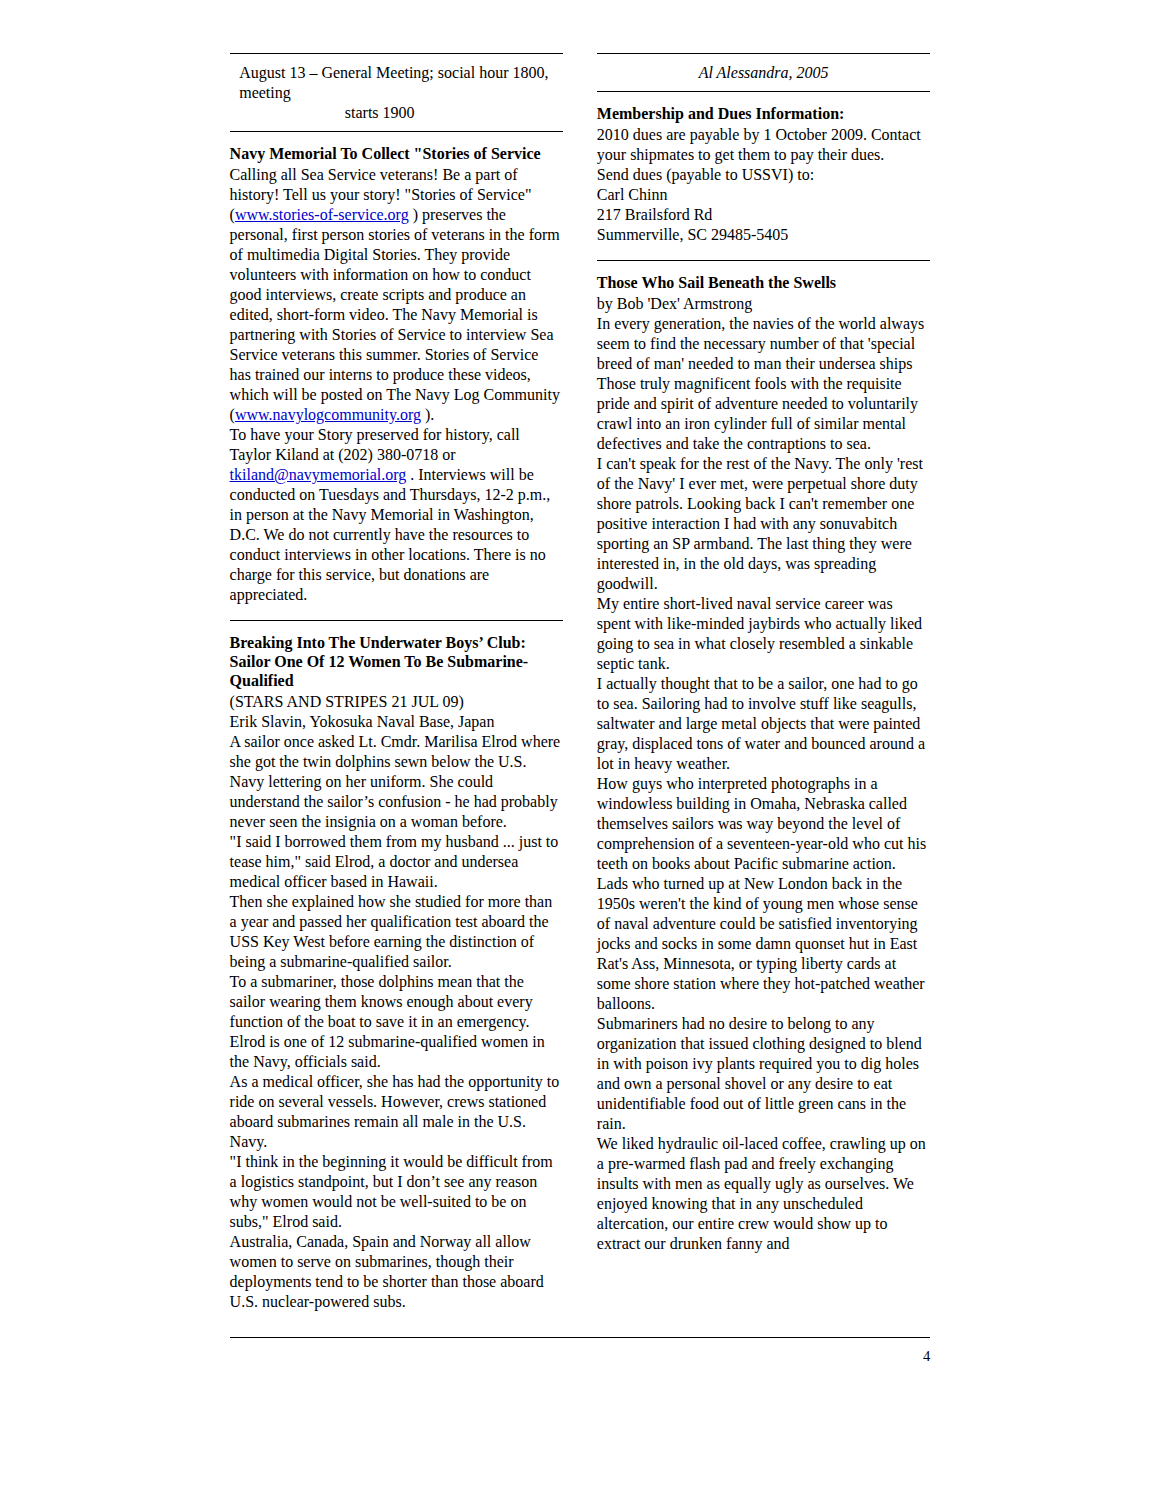August 13 – General Meeting; social hour 1800, meeting starts 1900
Navy Memorial To Collect "Stories of Service
Calling all Sea Service veterans! Be a part of history! Tell us your story! "Stories of Service" (www.stories-of-service.org ) preserves the personal, first person stories of veterans in the form of multimedia Digital Stories. They provide volunteers with information on how to conduct good interviews, create scripts and produce an edited, short-form video. The Navy Memorial is partnering with Stories of Service to interview Sea Service veterans this summer. Stories of Service has trained our interns to produce these videos, which will be posted on The Navy Log Community (www.navylogcommunity.org ).
To have your Story preserved for history, call Taylor Kiland at (202) 380-0718 or tkiland@navymemorial.org . Interviews will be conducted on Tuesdays and Thursdays, 12-2 p.m., in person at the Navy Memorial in Washington, D.C. We do not currently have the resources to conduct interviews in other locations. There is no charge for this service, but donations are appreciated.
Breaking Into The Underwater Boys’ Club: Sailor One Of 12 Women To Be Submarine-Qualified
(STARS AND STRIPES 21 JUL 09)
Erik Slavin, Yokosuka Naval Base, Japan
A sailor once asked Lt. Cmdr. Marilisa Elrod where she got the twin dolphins sewn below the U.S. Navy lettering on her uniform. She could understand the sailor’s confusion - he had probably never seen the insignia on a woman before.
"I said I borrowed them from my husband ... just to tease him," said Elrod, a doctor and undersea medical officer based in Hawaii.
Then she explained how she studied for more than a year and passed her qualification test aboard the USS Key West before earning the distinction of being a submarine-qualified sailor.
To a submariner, those dolphins mean that the sailor wearing them knows enough about every function of the boat to save it in an emergency.
Elrod is one of 12 submarine-qualified women in the Navy, officials said.
As a medical officer, she has had the opportunity to ride on several vessels. However, crews stationed aboard submarines remain all male in the U.S. Navy.
"I think in the beginning it would be difficult from a logistics standpoint, but I don’t see any reason why women would not be well-suited to be on subs," Elrod said.
Australia, Canada, Spain and Norway all allow women to serve on submarines, though their deployments tend to be shorter than those aboard U.S. nuclear-powered subs.
Al Alessandra, 2005
Membership and Dues Information:
2010 dues are payable by 1 October 2009. Contact your shipmates to get them to pay their dues.
Send dues (payable to USSVI) to:
Carl Chinn
217 Brailsford Rd
Summerville, SC 29485-5405
Those Who Sail Beneath the Swells
by Bob 'Dex' Armstrong
In every generation, the navies of the world always seem to find the necessary number of that 'special breed of man' needed to man their undersea ships Those truly magnificent fools with the requisite pride and spirit of adventure needed to voluntarily crawl into an iron cylinder full of similar mental defectives and take the contraptions to sea.
I can't speak for the rest of the Navy. The only 'rest of the Navy' I ever met, were perpetual shore duty shore patrols. Looking back I can't remember one positive interaction I had with any sonuvabitch sporting an SP armband. The last thing they were interested in, in the old days, was spreading goodwill.
My entire short-lived naval service career was spent with like-minded jaybirds who actually liked going to sea in what closely resembled a sinkable septic tank.
I actually thought that to be a sailor, one had to go to sea. Sailoring had to involve stuff like seagulls, saltwater and large metal objects that were painted gray, displaced tons of water and bounced around a lot in heavy weather.
How guys who interpreted photographs in a windowless building in Omaha, Nebraska called themselves sailors was way beyond the level of comprehension of a seventeen-year-old who cut his teeth on books about Pacific submarine action.
Lads who turned up at New London back in the 1950s weren't the kind of young men whose sense of naval adventure could be satisfied inventorying jocks and socks in some damn quonset hut in East Rat's Ass, Minnesota, or typing liberty cards at some shore station where they hot-patched weather balloons.
Submariners had no desire to belong to any organization that issued clothing designed to blend in with poison ivy plants required you to dig holes and own a personal shovel or any desire to eat unidentifiable food out of little green cans in the rain.
We liked hydraulic oil-laced coffee, crawling up on a pre-warmed flash pad and freely exchanging insults with men as equally ugly as ourselves. We enjoyed knowing that in any unscheduled altercation, our entire crew would show up to extract our drunken fanny and
4